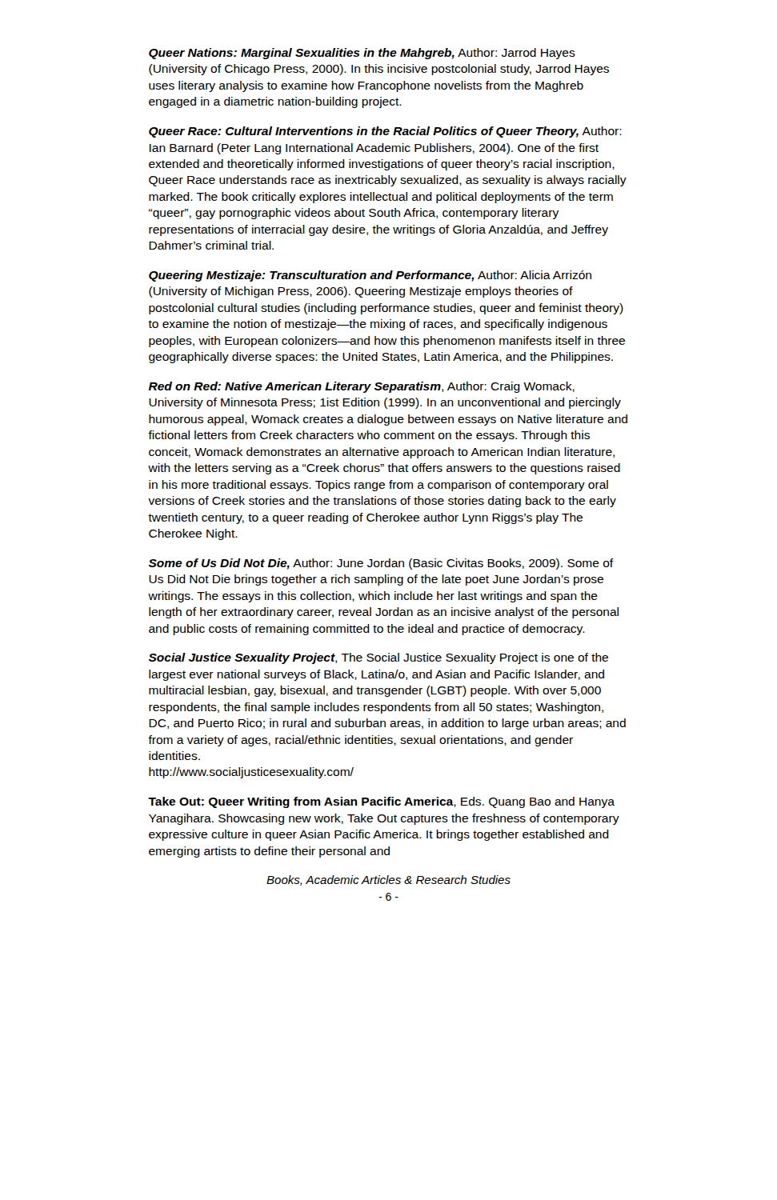Queer Nations: Marginal Sexualities in the Mahgreb, Author: Jarrod Hayes (University of Chicago Press, 2000). In this incisive postcolonial study, Jarrod Hayes uses literary analysis to examine how Francophone novelists from the Maghreb engaged in a diametric nation-building project.
Queer Race: Cultural Interventions in the Racial Politics of Queer Theory, Author: Ian Barnard (Peter Lang International Academic Publishers, 2004). One of the first extended and theoretically informed investigations of queer theory’s racial inscription, Queer Race understands race as inextricably sexualized, as sexuality is always racially marked. The book critically explores intellectual and political deployments of the term “queer”, gay pornographic videos about South Africa, contemporary literary representations of interracial gay desire, the writings of Gloria Anzaldúa, and Jeffrey Dahmer’s criminal trial.
Queering Mestizaje: Transculturation and Performance, Author: Alicia Arrizón (University of Michigan Press, 2006). Queering Mestizaje employs theories of postcolonial cultural studies (including performance studies, queer and feminist theory) to examine the notion of mestizaje—the mixing of races, and specifically indigenous peoples, with European colonizers—and how this phenomenon manifests itself in three geographically diverse spaces: the United States, Latin America, and the Philippines.
Red on Red: Native American Literary Separatism, Author: Craig Womack, University of Minnesota Press; 1ist Edition (1999). In an unconventional and piercingly humorous appeal, Womack creates a dialogue between essays on Native literature and fictional letters from Creek characters who comment on the essays. Through this conceit, Womack demonstrates an alternative approach to American Indian literature, with the letters serving as a “Creek chorus” that offers answers to the questions raised in his more traditional essays. Topics range from a comparison of contemporary oral versions of Creek stories and the translations of those stories dating back to the early twentieth century, to a queer reading of Cherokee author Lynn Riggs’s play The Cherokee Night.
Some of Us Did Not Die, Author: June Jordan (Basic Civitas Books, 2009). Some of Us Did Not Die brings together a rich sampling of the late poet June Jordan’s prose writings. The essays in this collection, which include her last writings and span the length of her extraordinary career, reveal Jordan as an incisive analyst of the personal and public costs of remaining committed to the ideal and practice of democracy.
Social Justice Sexuality Project, The Social Justice Sexuality Project is one of the largest ever national surveys of Black, Latina/o, and Asian and Pacific Islander, and multiracial lesbian, gay, bisexual, and transgender (LGBT) people. With over 5,000 respondents, the final sample includes respondents from all 50 states; Washington, DC, and Puerto Rico; in rural and suburban areas, in addition to large urban areas; and from a variety of ages, racial/ethnic identities, sexual orientations, and gender identities.
http://www.socialjusticesexuality.com/
Take Out: Queer Writing from Asian Pacific America, Eds. Quang Bao and Hanya Yanagihara. Showcasing new work, Take Out captures the freshness of contemporary expressive culture in queer Asian Pacific America. It brings together established and emerging artists to define their personal and
Books, Academic Articles & Research Studies
- 6 -